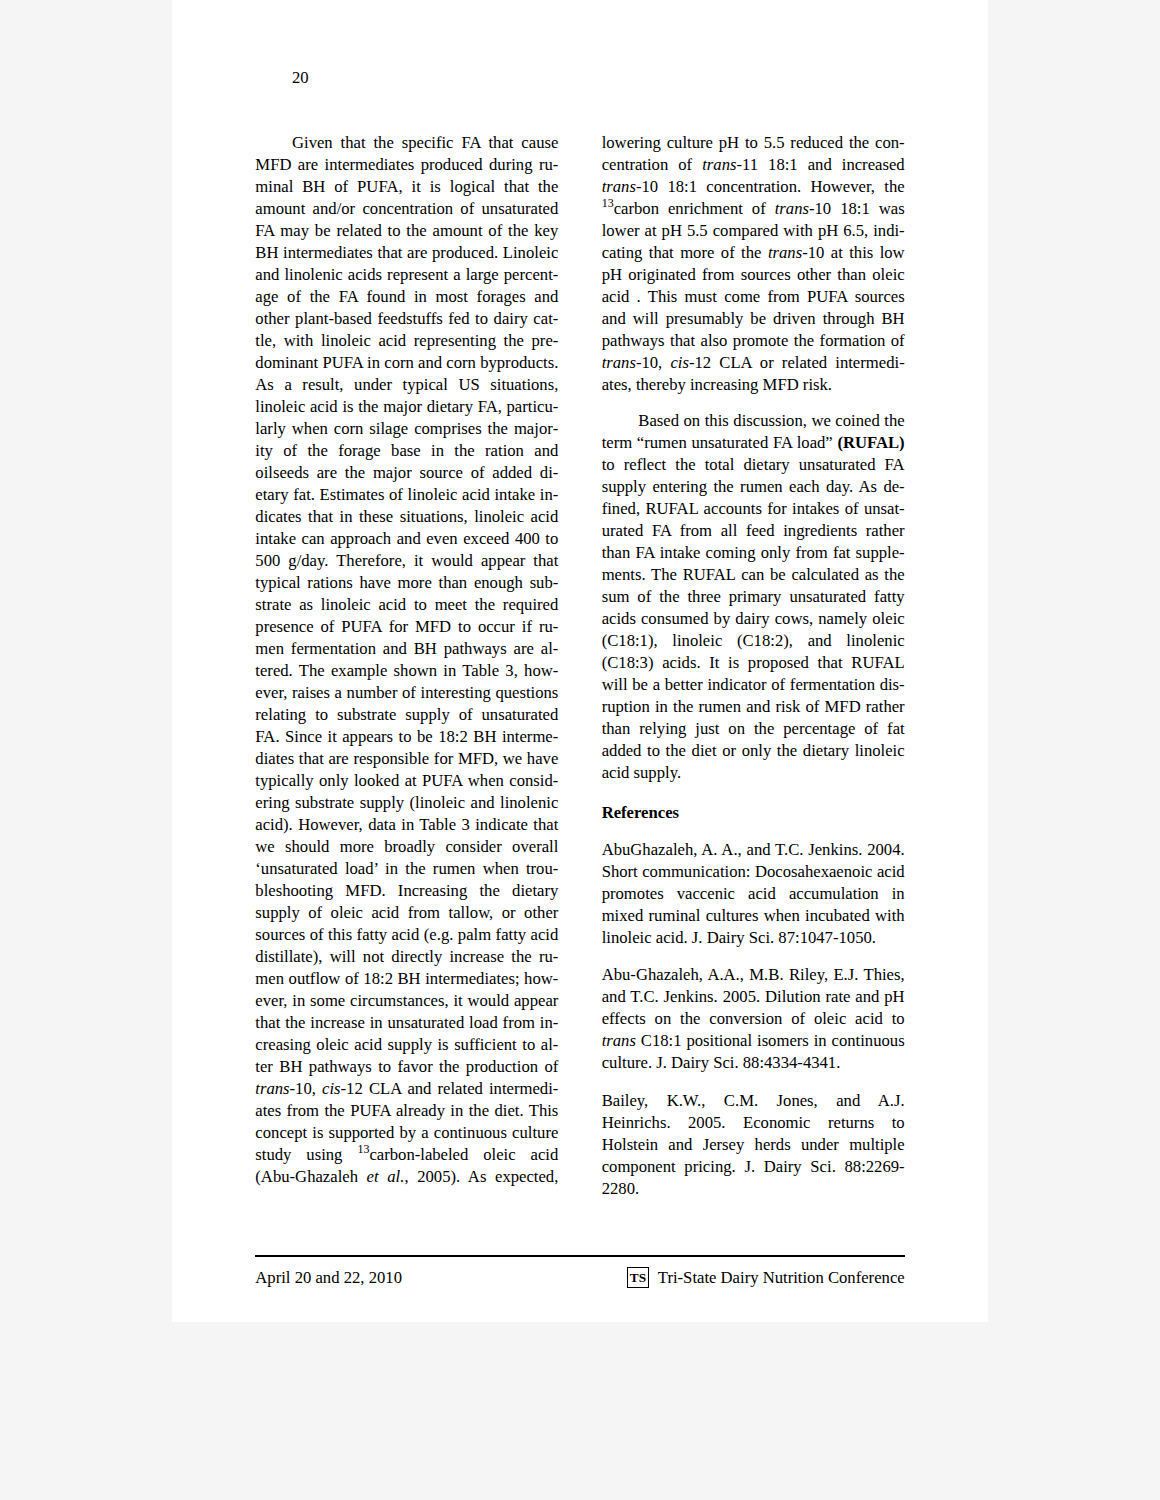20
Given that the specific FA that cause MFD are intermediates produced during ruminal BH of PUFA, it is logical that the amount and/or concentration of unsaturated FA may be related to the amount of the key BH intermediates that are produced. Linoleic and linolenic acids represent a large percentage of the FA found in most forages and other plant-based feedstuffs fed to dairy cattle, with linoleic acid representing the predominant PUFA in corn and corn byproducts. As a result, under typical US situations, linoleic acid is the major dietary FA, particularly when corn silage comprises the majority of the forage base in the ration and oilseeds are the major source of added dietary fat. Estimates of linoleic acid intake indicates that in these situations, linoleic acid intake can approach and even exceed 400 to 500 g/day. Therefore, it would appear that typical rations have more than enough substrate as linoleic acid to meet the required presence of PUFA for MFD to occur if rumen fermentation and BH pathways are altered. The example shown in Table 3, however, raises a number of interesting questions relating to substrate supply of unsaturated FA. Since it appears to be 18:2 BH intermediates that are responsible for MFD, we have typically only looked at PUFA when considering substrate supply (linoleic and linolenic acid). However, data in Table 3 indicate that we should more broadly consider overall ‘unsaturated load’ in the rumen when troubleshooting MFD. Increasing the dietary supply of oleic acid from tallow, or other sources of this fatty acid (e.g. palm fatty acid distillate), will not directly increase the rumen outflow of 18:2 BH intermediates; however, in some circumstances, it would appear that the increase in unsaturated load from increasing oleic acid supply is sufficient to alter BH pathways to favor the production of trans-10, cis-12 CLA and related intermediates from the PUFA already in the diet. This concept is supported by a continuous culture study using 13carbon-labeled oleic acid (Abu-Ghazaleh et al., 2005). As expected, lowering culture pH to 5.5 reduced the concentration of trans-11 18:1 and increased trans-10 18:1 concentration. However, the 13carbon enrichment of trans-10 18:1 was lower at pH 5.5 compared with pH 6.5, indicating that more of the trans-10 at this low pH originated from sources other than oleic acid . This must come from PUFA sources and will presumably be driven through BH pathways that also promote the formation of trans-10, cis-12 CLA or related intermediates, thereby increasing MFD risk.
Based on this discussion, we coined the term “rumen unsaturated FA load” (RUFAL) to reflect the total dietary unsaturated FA supply entering the rumen each day. As defined, RUFAL accounts for intakes of unsaturated FA from all feed ingredients rather than FA intake coming only from fat supplements. The RUFAL can be calculated as the sum of the three primary unsaturated fatty acids consumed by dairy cows, namely oleic (C18:1), linoleic (C18:2), and linolenic (C18:3) acids. It is proposed that RUFAL will be a better indicator of fermentation disruption in the rumen and risk of MFD rather than relying just on the percentage of fat added to the diet or only the dietary linoleic acid supply.
References
AbuGhazaleh, A. A., and T.C. Jenkins. 2004. Short communication: Docosahexaenoic acid promotes vaccenic acid accumulation in mixed ruminal cultures when incubated with linoleic acid. J. Dairy Sci. 87:1047-1050.
Abu-Ghazaleh, A.A., M.B. Riley, E.J. Thies, and T.C. Jenkins. 2005. Dilution rate and pH effects on the conversion of oleic acid to trans C18:1 positional isomers in continuous culture. J. Dairy Sci. 88:4334-4341.
Bailey, K.W., C.M. Jones, and A.J. Heinrichs. 2005. Economic returns to Holstein and Jersey herds under multiple component pricing. J. Dairy Sci. 88:2269-2280.
April 20 and 22, 2010 TS Tri-State Dairy Nutrition Conference